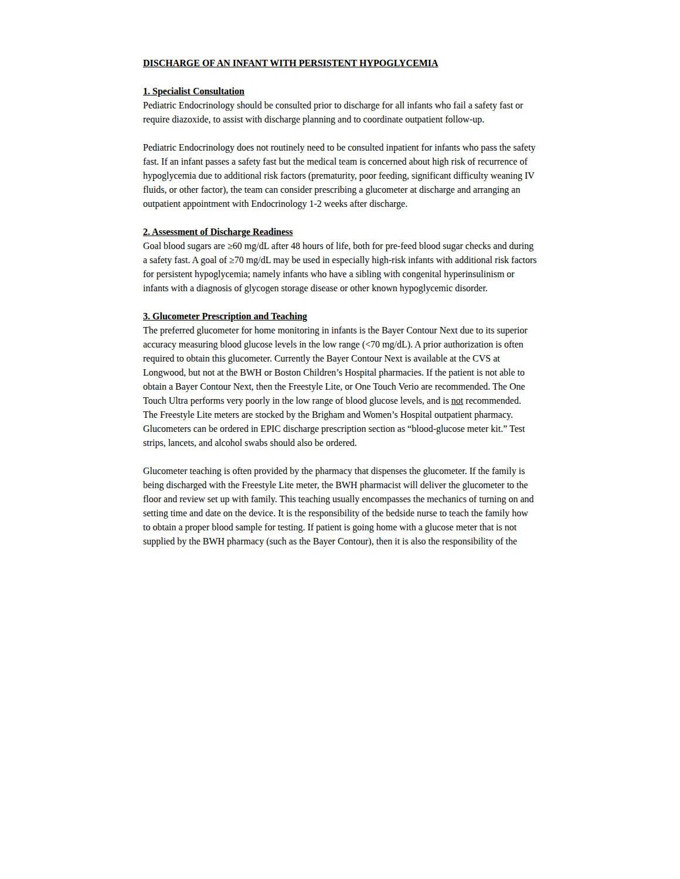DISCHARGE OF AN INFANT WITH PERSISTENT HYPOGLYCEMIA
1. Specialist Consultation
Pediatric Endocrinology should be consulted prior to discharge for all infants who fail a safety fast or require diazoxide, to assist with discharge planning and to coordinate outpatient follow-up.
Pediatric Endocrinology does not routinely need to be consulted inpatient for infants who pass the safety fast. If an infant passes a safety fast but the medical team is concerned about high risk of recurrence of hypoglycemia due to additional risk factors (prematurity, poor feeding, significant difficulty weaning IV fluids, or other factor), the team can consider prescribing a glucometer at discharge and arranging an outpatient appointment with Endocrinology 1-2 weeks after discharge.
2. Assessment of Discharge Readiness
Goal blood sugars are ≥60 mg/dL after 48 hours of life, both for pre-feed blood sugar checks and during a safety fast. A goal of ≥70 mg/dL may be used in especially high-risk infants with additional risk factors for persistent hypoglycemia; namely infants who have a sibling with congenital hyperinsulinism or infants with a diagnosis of glycogen storage disease or other known hypoglycemic disorder.
3. Glucometer Prescription and Teaching
The preferred glucometer for home monitoring in infants is the Bayer Contour Next due to its superior accuracy measuring blood glucose levels in the low range (<70 mg/dL). A prior authorization is often required to obtain this glucometer. Currently the Bayer Contour Next is available at the CVS at Longwood, but not at the BWH or Boston Children’s Hospital pharmacies. If the patient is not able to obtain a Bayer Contour Next, then the Freestyle Lite, or One Touch Verio are recommended. The One Touch Ultra performs very poorly in the low range of blood glucose levels, and is not recommended. The Freestyle Lite meters are stocked by the Brigham and Women’s Hospital outpatient pharmacy. Glucometers can be ordered in EPIC discharge prescription section as “blood-glucose meter kit.” Test strips, lancets, and alcohol swabs should also be ordered.
Glucometer teaching is often provided by the pharmacy that dispenses the glucometer. If the family is being discharged with the Freestyle Lite meter, the BWH pharmacist will deliver the glucometer to the floor and review set up with family. This teaching usually encompasses the mechanics of turning on and setting time and date on the device. It is the responsibility of the bedside nurse to teach the family how to obtain a proper blood sample for testing. If patient is going home with a glucose meter that is not supplied by the BWH pharmacy (such as the Bayer Contour), then it is also the responsibility of the